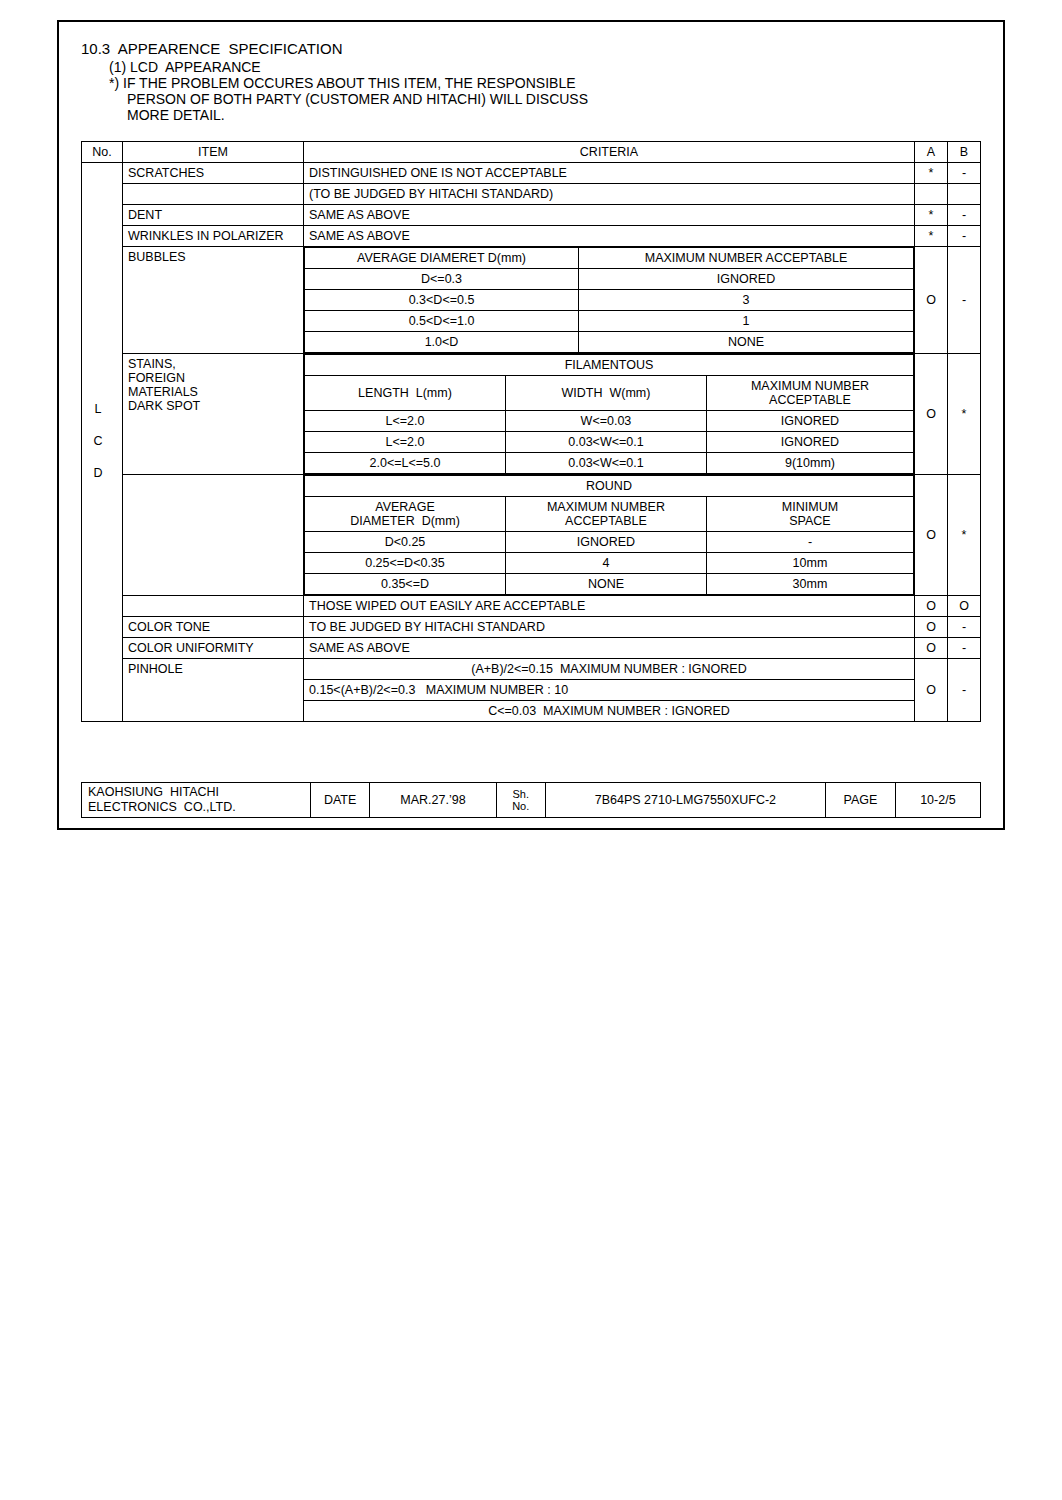10.3 APPEARENCE SPECIFICATION
(1) LCD APPEARANCE
*) IF THE PROBLEM OCCURES ABOUT THIS ITEM, THE RESPONSIBLE PERSON OF BOTH PARTY (CUSTOMER AND HITACHI) WILL DISCUSS MORE DETAIL.
| No. | ITEM | CRITERIA | A | B |
| --- | --- | --- | --- | --- |
| L C D | SCRATCHES | DISTINGUISHED ONE IS NOT ACCEPTABLE | * | - |
| | (TO BE JUDGED BY HITACHI STANDARD) | | |
| DENT | SAME AS ABOVE | * | - |
| WRINKLES IN POLARIZER | SAME AS ABOVE | * | - |
| BUBBLES | / AVERAGE DIAMERET D(mm) / MAXIMUM NUMBER ACCEPTABLE / / D<=0.3 / IGNORED / / 0.3<D<=0.5 / 3 / / 0.5<D<=1.0 / 1 / / 1.0<D / NONE / | O | - |
| STAINS, FOREIGN MATERIALS DARK SPOT | / FILAMENTOUS / / LENGTH L(mm) / WIDTH W(mm) / MAXIMUM NUMBER ACCEPTABLE / / L<=2.0 / W<=0.03 / IGNORED / / L<=2.0 / 0.03<W<=0.1 / IGNORED / / 2.0<=L<=5.0 / 0.03<W<=0.1 / 9(10mm) / | O | * |
| | / ROUND / / AVERAGE DIAMETER D(mm) / MAXIMUM NUMBER ACCEPTABLE / MINIMUM SPACE / / D<0.25 / IGNORED / - / / 0.25<=D<0.35 / 4 / 10mm / / 0.35<=D / NONE / 30mm / | O | * |
| | THOSE WIPED OUT EASILY ARE ACCEPTABLE | O | O |
| COLOR TONE | TO BE JUDGED BY HITACHI STANDARD | O | - |
| COLOR UNIFORMITY | SAME AS ABOVE | O | - |
| PINHOLE | (A+B)/2<=0.15 MAXIMUM NUMBER : IGNORED | O | - |
| 0.15<(A+B)/2<=0.3 MAXIMUM NUMBER : 10 |
| C<=0.03 MAXIMUM NUMBER : IGNORED |
| KAOHSIUNG HITACHI ELECTRONICS CO.,LTD. | DATE | MAR.27.’98 | Sh. No. | 7B64PS 2710-LMG7550XUFC-2 | PAGE | 10-2/5 |